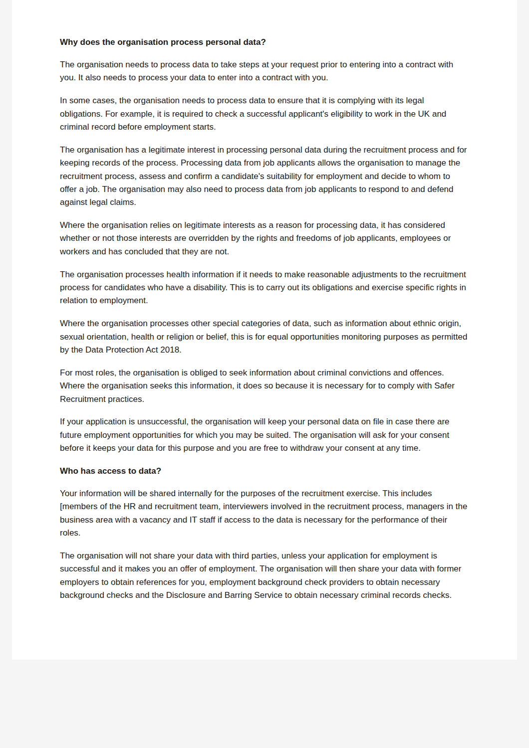Why does the organisation process personal data?
The organisation needs to process data to take steps at your request prior to entering into a contract with you. It also needs to process your data to enter into a contract with you.
In some cases, the organisation needs to process data to ensure that it is complying with its legal obligations. For example, it is required to check a successful applicant's eligibility to work in the UK and criminal record before employment starts.
The organisation has a legitimate interest in processing personal data during the recruitment process and for keeping records of the process. Processing data from job applicants allows the organisation to manage the recruitment process, assess and confirm a candidate's suitability for employment and decide to whom to offer a job. The organisation may also need to process data from job applicants to respond to and defend against legal claims.
Where the organisation relies on legitimate interests as a reason for processing data, it has considered whether or not those interests are overridden by the rights and freedoms of job applicants, employees or workers and has concluded that they are not.
The organisation processes health information if it needs to make reasonable adjustments to the recruitment process for candidates who have a disability. This is to carry out its obligations and exercise specific rights in relation to employment.
Where the organisation processes other special categories of data, such as information about ethnic origin, sexual orientation, health or religion or belief, this is for equal opportunities monitoring purposes as permitted by the Data Protection Act 2018.
For most roles, the organisation is obliged to seek information about criminal convictions and offences. Where the organisation seeks this information, it does so because it is necessary for to comply with Safer Recruitment practices.
If your application is unsuccessful, the organisation will keep your personal data on file in case there are future employment opportunities for which you may be suited. The organisation will ask for your consent before it keeps your data for this purpose and you are free to withdraw your consent at any time.
Who has access to data?
Your information will be shared internally for the purposes of the recruitment exercise. This includes [members of the HR and recruitment team, interviewers involved in the recruitment process, managers in the business area with a vacancy and IT staff if access to the data is necessary for the performance of their roles.
The organisation will not share your data with third parties, unless your application for employment is successful and it makes you an offer of employment. The organisation will then share your data with former employers to obtain references for you, employment background check providers to obtain necessary background checks and the Disclosure and Barring Service to obtain necessary criminal records checks.